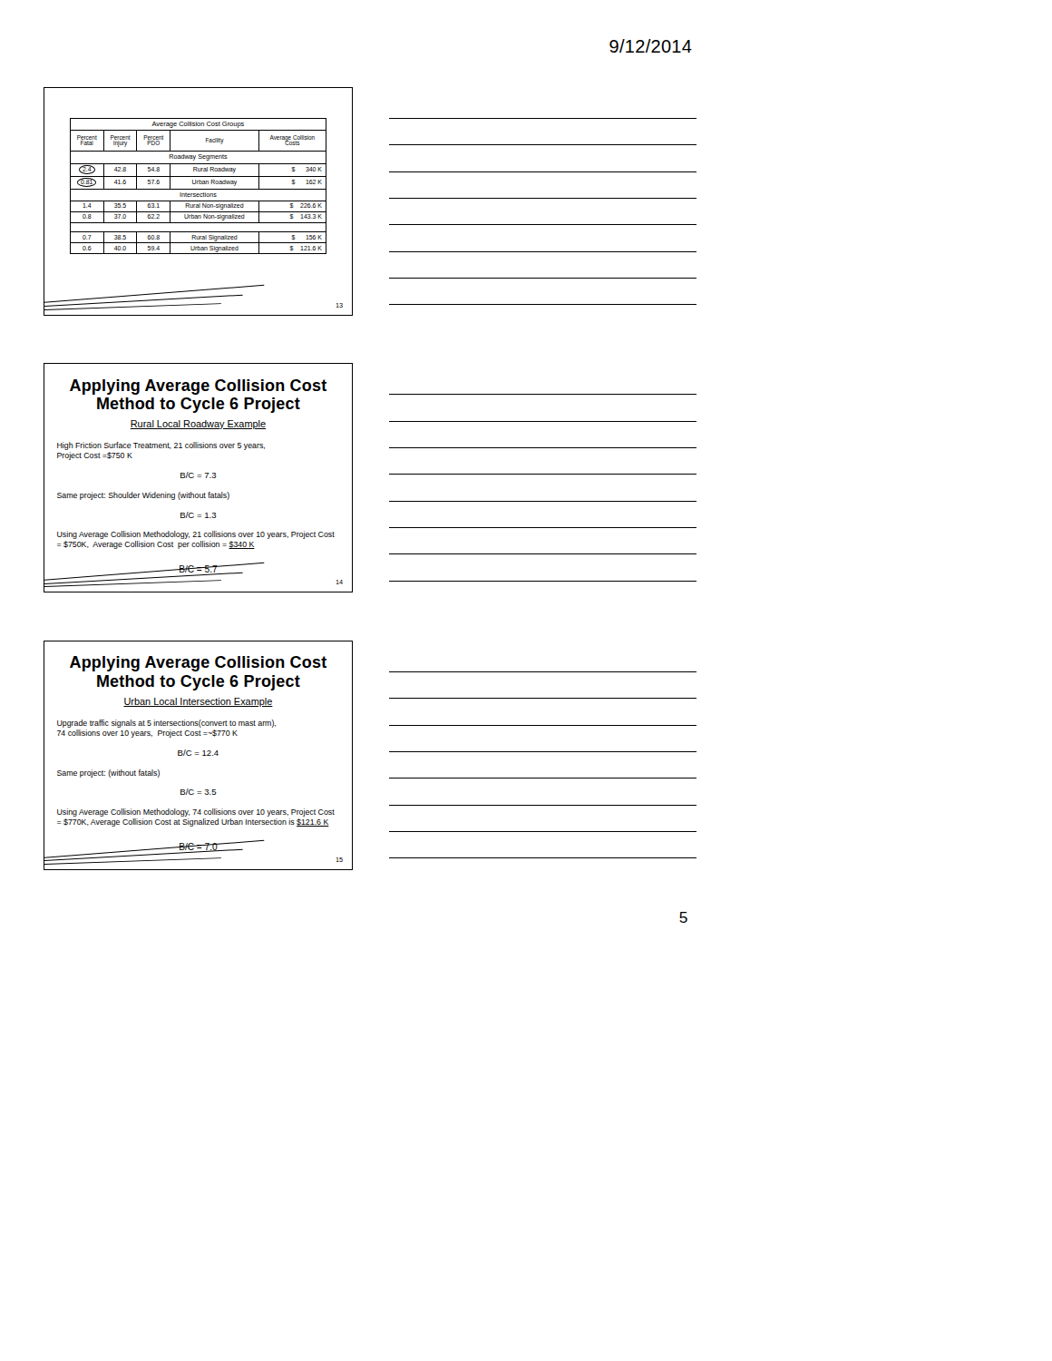9/12/2014
| Average Collision Cost Groups |
| Percent Fatal | Percent Injury | Percent PDO | Facility | Average Collision Costs |
| Roadway Segments |
| 2.4 | 42.8 | 54.8 | Rural Roadway | $ 340 K |
| 0.81 | 41.6 | 57.6 | Urban Roadway | $ 162 K |
| Intersections |
| 1.4 | 35.5 | 63.1 | Rural Non-signalized | $ 226.6 K |
| 0.8 | 37.0 | 62.2 | Urban Non-signalized | $ 143.3 K |
| 0.7 | 38.5 | 60.8 | Rural Signalized | $ 156 K |
| 0.6 | 40.0 | 59.4 | Urban Signalized | $ 121.6 K |
13
Applying Average Collision Cost
Method to Cycle 6 Project
Rural Local Roadway Example
High Friction Surface Treatment, 21 collisions over 5 years,
Project Cost =$750 K
B/C = 7.3
Same project: Shoulder Widening (without fatals)
B/C = 1.3
Using Average Collision Methodology, 21 collisions over 10 years, Project Cost = $750K, Average Collision Cost per collision = $340 K
B/C = 5.7
14
Applying Average Collision Cost
Method to Cycle 6 Project
Urban Local Intersection Example
Upgrade traffic signals at 5 intersections(convert to mast arm),
74 collisions over 10 years, Project Cost =~$770 K
B/C = 12.4
Same project: (without fatals)
B/C = 3.5
Using Average Collision Methodology, 74 collisions over 10 years, Project Cost = $770K, Average Collision Cost at Signalized Urban Intersection is $121.6 K
B/C = 7.0
15
5